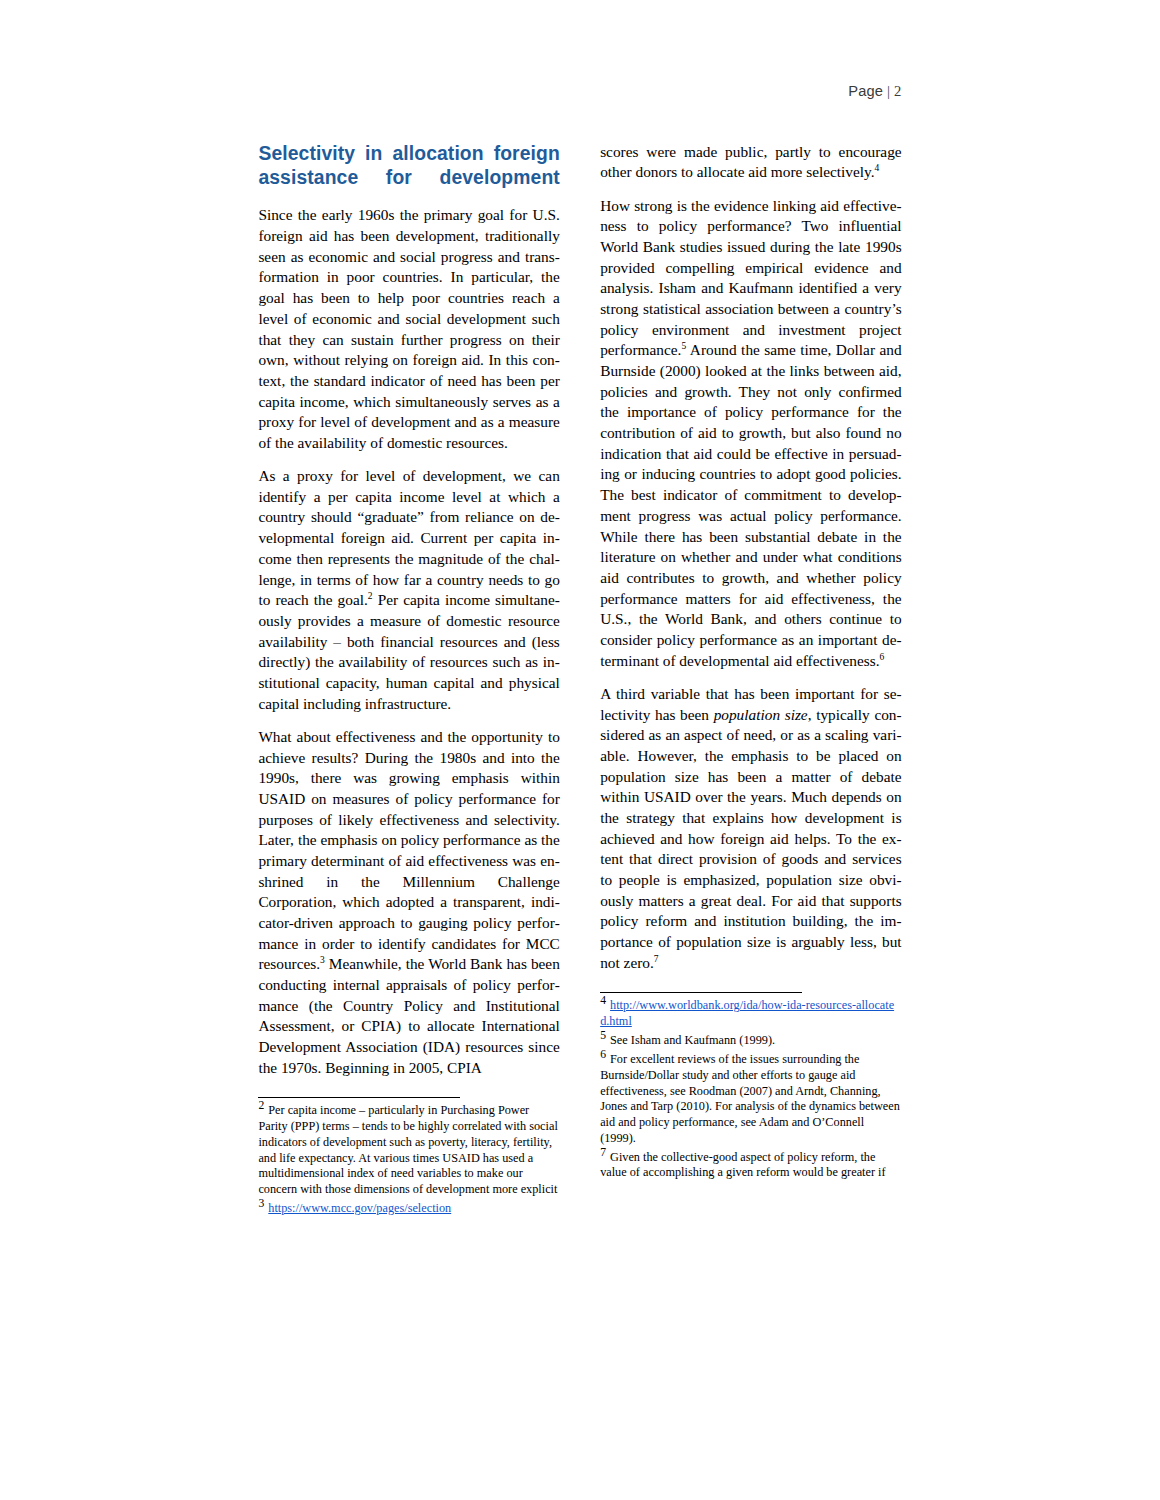Page | 2
Selectivity in allocation foreign assistance for development
Since the early 1960s the primary goal for U.S. foreign aid has been development, traditionally seen as economic and social progress and transformation in poor countries. In particular, the goal has been to help poor countries reach a level of economic and social development such that they can sustain further progress on their own, without relying on foreign aid. In this context, the standard indicator of need has been per capita income, which simultaneously serves as a proxy for level of development and as a measure of the availability of domestic resources.
As a proxy for level of development, we can identify a per capita income level at which a country should “graduate” from reliance on developmental foreign aid. Current per capita income then represents the magnitude of the challenge, in terms of how far a country needs to go to reach the goal.2 Per capita income simultaneously provides a measure of domestic resource availability – both financial resources and (less directly) the availability of resources such as institutional capacity, human capital and physical capital including infrastructure.
What about effectiveness and the opportunity to achieve results? During the 1980s and into the 1990s, there was growing emphasis within USAID on measures of policy performance for purposes of likely effectiveness and selectivity. Later, the emphasis on policy performance as the primary determinant of aid effectiveness was enshrined in the Millennium Challenge Corporation, which adopted a transparent, indicator-driven approach to gauging policy performance in order to identify candidates for MCC resources.3 Meanwhile, the World Bank has been conducting internal appraisals of policy performance (the Country Policy and Institutional Assessment, or CPIA) to allocate International Development Association (IDA) resources since the 1970s. Beginning in 2005, CPIA
2 Per capita income – particularly in Purchasing Power Parity (PPP) terms – tends to be highly correlated with social indicators of development such as poverty, literacy, fertility, and life expectancy. At various times USAID has used a multidimensional index of need variables to make our concern with those dimensions of development more explicit
3 https://www.mcc.gov/pages/selection
scores were made public, partly to encourage other donors to allocate aid more selectively.4
How strong is the evidence linking aid effectiveness to policy performance? Two influential World Bank studies issued during the late 1990s provided compelling empirical evidence and analysis. Isham and Kaufmann identified a very strong statistical association between a country’s policy environment and investment project performance.5 Around the same time, Dollar and Burnside (2000) looked at the links between aid, policies and growth. They not only confirmed the importance of policy performance for the contribution of aid to growth, but also found no indication that aid could be effective in persuading or inducing countries to adopt good policies. The best indicator of commitment to development progress was actual policy performance. While there has been substantial debate in the literature on whether and under what conditions aid contributes to growth, and whether policy performance matters for aid effectiveness, the U.S., the World Bank, and others continue to consider policy performance as an important determinant of developmental aid effectiveness.6
A third variable that has been important for selectivity has been population size, typically considered as an aspect of need, or as a scaling variable. However, the emphasis to be placed on population size has been a matter of debate within USAID over the years. Much depends on the strategy that explains how development is achieved and how foreign aid helps. To the extent that direct provision of goods and services to people is emphasized, population size obviously matters a great deal. For aid that supports policy reform and institution building, the importance of population size is arguably less, but not zero.7
4 http://www.worldbank.org/ida/how-ida-resources-allocated.html
5 See Isham and Kaufmann (1999).
6 For excellent reviews of the issues surrounding the Burnside/Dollar study and other efforts to gauge aid effectiveness, see Roodman (2007) and Arndt, Channing, Jones and Tarp (2010). For analysis of the dynamics between aid and policy performance, see Adam and O’Connell (1999).
7 Given the collective-good aspect of policy reform, the value of accomplishing a given reform would be greater if